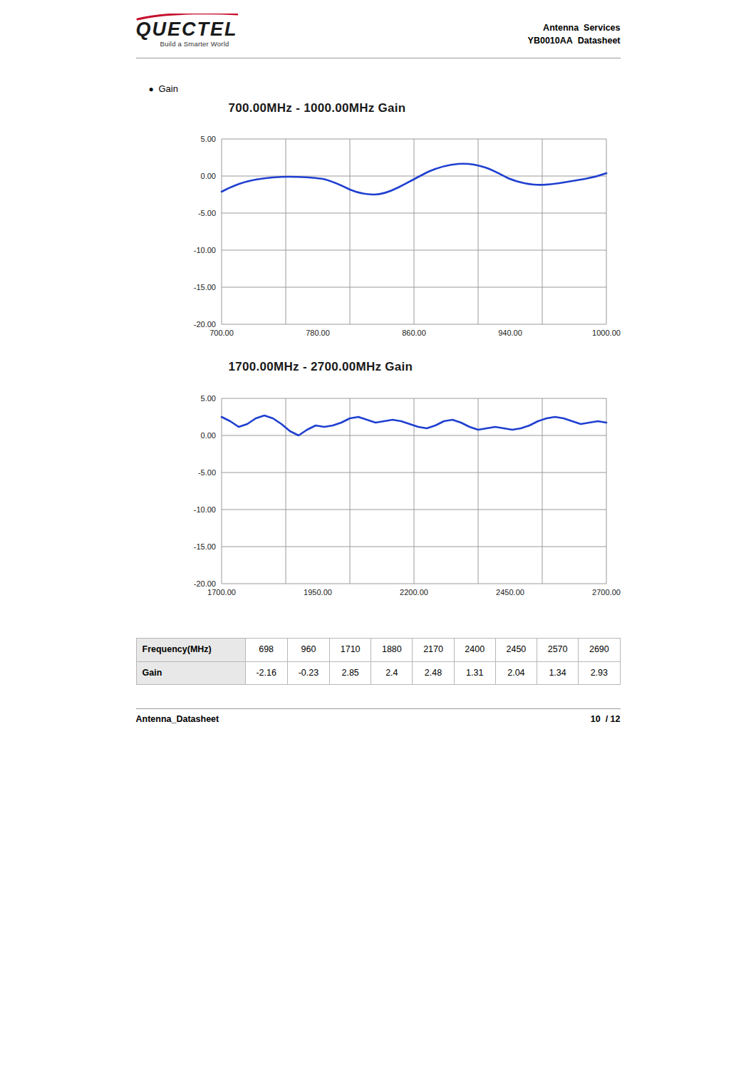QUECTEL
Build a Smarter World
Antenna Services
YB0010AA Datasheet
● Gain
700.00MHz - 1000.00MHz Gain
5.00 0.00 -5.00 -10.00 -15.00 -20.00 700.00 780.00 860.00 940.00 1000.00
1700.00MHz - 2700.00MHz Gain
5.00 0.00 -5.00 -10.00 -15.00 -20.00 1700.00 1950.00 2200.00 2450.00 2700.00
| Frequency(MHz) | 698 | 960 | 1710 | 1880 | 2170 | 2400 | 2450 | 2570 | 2690 |
| Gain | -2.16 | -0.23 | 2.85 | 2.4 | 2.48 | 1.31 | 2.04 | 1.34 | 2.93 |
Antenna_Datasheet
10 / 12